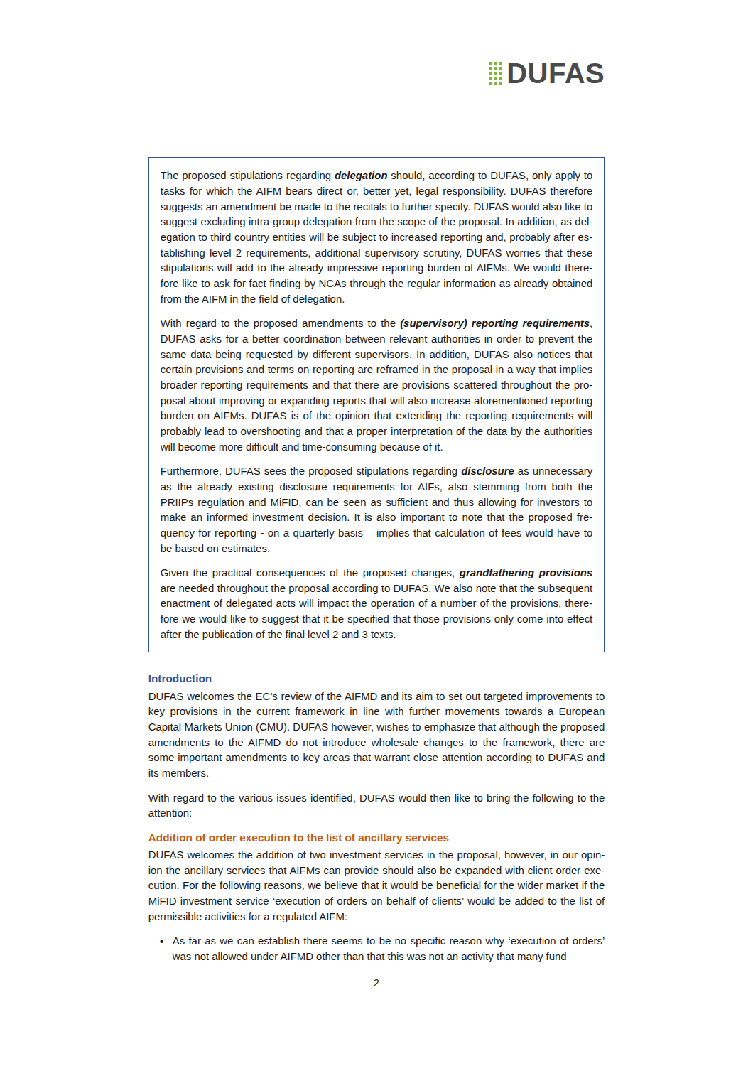DUFAS
The proposed stipulations regarding delegation should, according to DUFAS, only apply to tasks for which the AIFM bears direct or, better yet, legal responsibility. DUFAS therefore suggests an amendment be made to the recitals to further specify. DUFAS would also like to suggest excluding intra-group delegation from the scope of the proposal. In addition, as delegation to third country entities will be subject to increased reporting and, probably after establishing level 2 requirements, additional supervisory scrutiny, DUFAS worries that these stipulations will add to the already impressive reporting burden of AIFMs. We would therefore like to ask for fact finding by NCAs through the regular information as already obtained from the AIFM in the field of delegation.
With regard to the proposed amendments to the (supervisory) reporting requirements, DUFAS asks for a better coordination between relevant authorities in order to prevent the same data being requested by different supervisors. In addition, DUFAS also notices that certain provisions and terms on reporting are reframed in the proposal in a way that implies broader reporting requirements and that there are provisions scattered throughout the proposal about improving or expanding reports that will also increase aforementioned reporting burden on AIFMs. DUFAS is of the opinion that extending the reporting requirements will probably lead to overshooting and that a proper interpretation of the data by the authorities will become more difficult and time-consuming because of it.
Furthermore, DUFAS sees the proposed stipulations regarding disclosure as unnecessary as the already existing disclosure requirements for AIFs, also stemming from both the PRIIPs regulation and MiFID, can be seen as sufficient and thus allowing for investors to make an informed investment decision. It is also important to note that the proposed frequency for reporting - on a quarterly basis – implies that calculation of fees would have to be based on estimates.
Given the practical consequences of the proposed changes, grandfathering provisions are needed throughout the proposal according to DUFAS. We also note that the subsequent enactment of delegated acts will impact the operation of a number of the provisions, therefore we would like to suggest that it be specified that those provisions only come into effect after the publication of the final level 2 and 3 texts.
Introduction
DUFAS welcomes the EC’s review of the AIFMD and its aim to set out targeted improvements to key provisions in the current framework in line with further movements towards a European Capital Markets Union (CMU). DUFAS however, wishes to emphasize that although the proposed amendments to the AIFMD do not introduce wholesale changes to the framework, there are some important amendments to key areas that warrant close attention according to DUFAS and its members.
With regard to the various issues identified, DUFAS would then like to bring the following to the attention:
Addition of order execution to the list of ancillary services
DUFAS welcomes the addition of two investment services in the proposal, however, in our opinion the ancillary services that AIFMs can provide should also be expanded with client order execution. For the following reasons, we believe that it would be beneficial for the wider market if the MiFID investment service ‘execution of orders on behalf of clients’ would be added to the list of permissible activities for a regulated AIFM:
As far as we can establish there seems to be no specific reason why ‘execution of orders’ was not allowed under AIFMD other than that this was not an activity that many fund
2